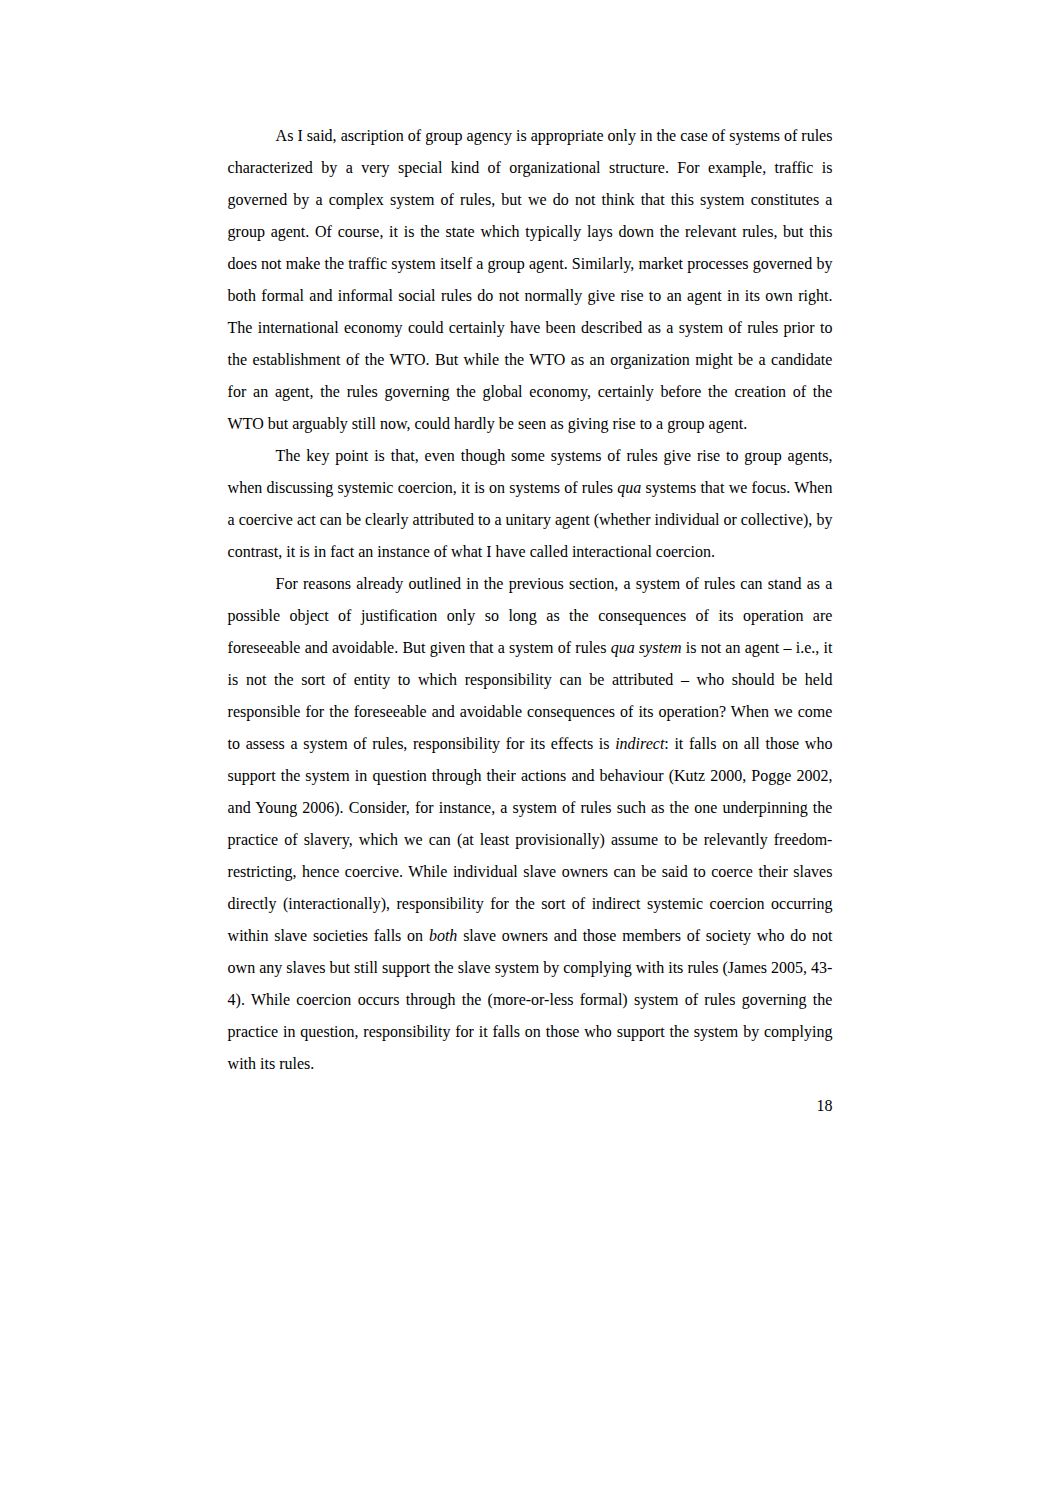As I said, ascription of group agency is appropriate only in the case of systems of rules characterized by a very special kind of organizational structure. For example, traffic is governed by a complex system of rules, but we do not think that this system constitutes a group agent. Of course, it is the state which typically lays down the relevant rules, but this does not make the traffic system itself a group agent. Similarly, market processes governed by both formal and informal social rules do not normally give rise to an agent in its own right. The international economy could certainly have been described as a system of rules prior to the establishment of the WTO. But while the WTO as an organization might be a candidate for an agent, the rules governing the global economy, certainly before the creation of the WTO but arguably still now, could hardly be seen as giving rise to a group agent.
The key point is that, even though some systems of rules give rise to group agents, when discussing systemic coercion, it is on systems of rules qua systems that we focus. When a coercive act can be clearly attributed to a unitary agent (whether individual or collective), by contrast, it is in fact an instance of what I have called interactional coercion.
For reasons already outlined in the previous section, a system of rules can stand as a possible object of justification only so long as the consequences of its operation are foreseeable and avoidable. But given that a system of rules qua system is not an agent – i.e., it is not the sort of entity to which responsibility can be attributed – who should be held responsible for the foreseeable and avoidable consequences of its operation? When we come to assess a system of rules, responsibility for its effects is indirect: it falls on all those who support the system in question through their actions and behaviour (Kutz 2000, Pogge 2002, and Young 2006). Consider, for instance, a system of rules such as the one underpinning the practice of slavery, which we can (at least provisionally) assume to be relevantly freedom-restricting, hence coercive. While individual slave owners can be said to coerce their slaves directly (interactionally), responsibility for the sort of indirect systemic coercion occurring within slave societies falls on both slave owners and those members of society who do not own any slaves but still support the slave system by complying with its rules (James 2005, 43-4). While coercion occurs through the (more-or-less formal) system of rules governing the practice in question, responsibility for it falls on those who support the system by complying with its rules.
18